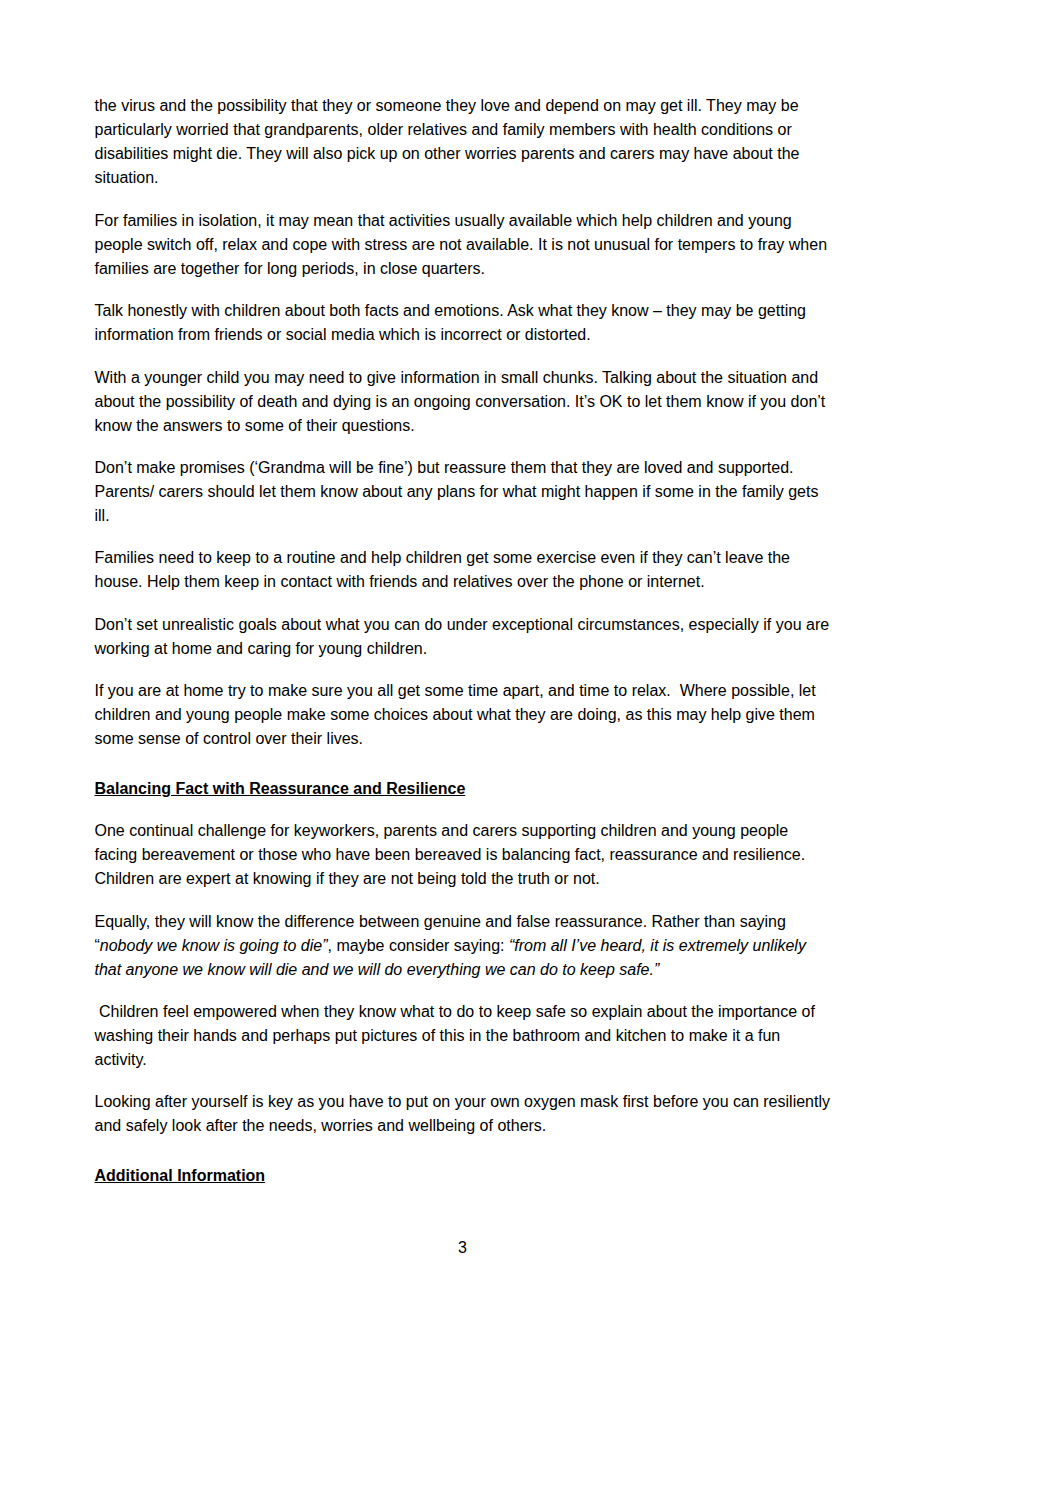the virus and the possibility that they or someone they love and depend on may get ill. They may be particularly worried that grandparents, older relatives and family members with health conditions or disabilities might die. They will also pick up on other worries parents and carers may have about the situation.
For families in isolation, it may mean that activities usually available which help children and young people switch off, relax and cope with stress are not available. It is not unusual for tempers to fray when families are together for long periods, in close quarters.
Talk honestly with children about both facts and emotions. Ask what they know – they may be getting information from friends or social media which is incorrect or distorted.
With a younger child you may need to give information in small chunks. Talking about the situation and about the possibility of death and dying is an ongoing conversation. It’s OK to let them know if you don’t know the answers to some of their questions.
Don’t make promises (‘Grandma will be fine’) but reassure them that they are loved and supported. Parents/ carers should let them know about any plans for what might happen if some in the family gets ill.
Families need to keep to a routine and help children get some exercise even if they can’t leave the house. Help them keep in contact with friends and relatives over the phone or internet.
Don’t set unrealistic goals about what you can do under exceptional circumstances, especially if you are working at home and caring for young children.
If you are at home try to make sure you all get some time apart, and time to relax. Where possible, let children and young people make some choices about what they are doing, as this may help give them some sense of control over their lives.
Balancing Fact with Reassurance and Resilience
One continual challenge for keyworkers, parents and carers supporting children and young people facing bereavement or those who have been bereaved is balancing fact, reassurance and resilience. Children are expert at knowing if they are not being told the truth or not.
Equally, they will know the difference between genuine and false reassurance. Rather than saying “nobody we know is going to die”, maybe consider saying: “from all I’ve heard, it is extremely unlikely that anyone we know will die and we will do everything we can do to keep safe.”
Children feel empowered when they know what to do to keep safe so explain about the importance of washing their hands and perhaps put pictures of this in the bathroom and kitchen to make it a fun activity.
Looking after yourself is key as you have to put on your own oxygen mask first before you can resiliently and safely look after the needs, worries and wellbeing of others.
Additional Information
3